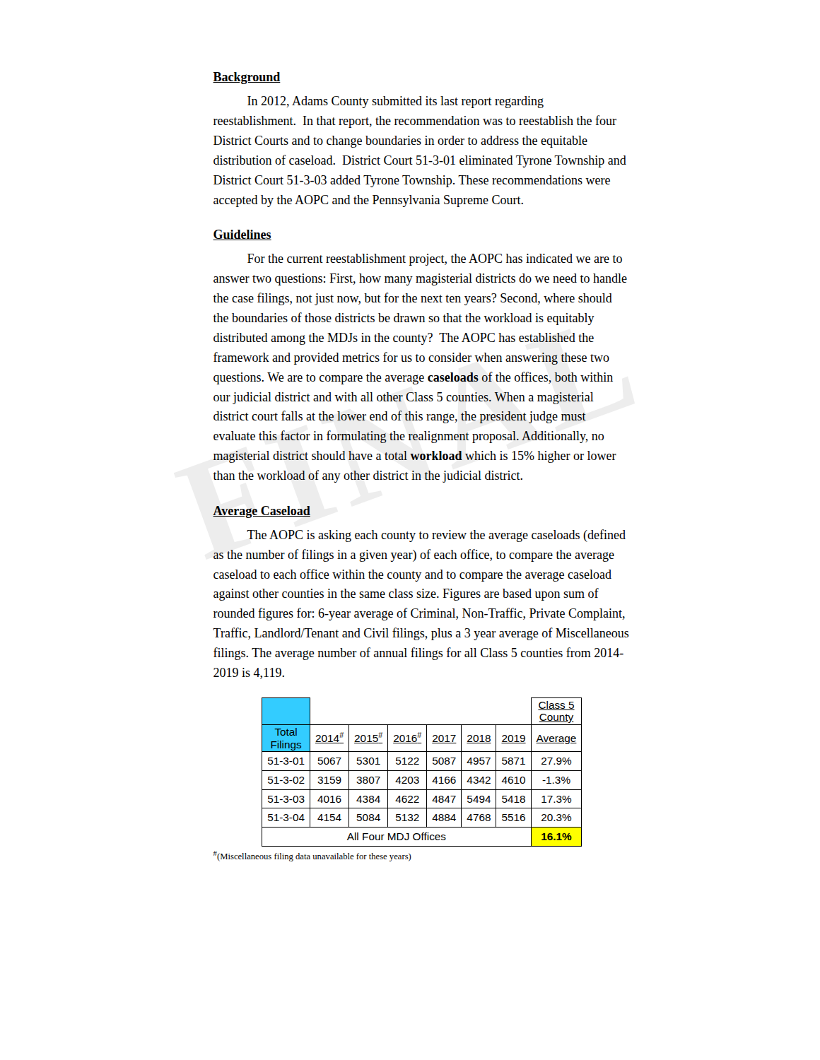FINAL
Background
In 2012, Adams County submitted its last report regarding reestablishment. In that report, the recommendation was to reestablish the four District Courts and to change boundaries in order to address the equitable distribution of caseload. District Court 51-3-01 eliminated Tyrone Township and District Court 51-3-03 added Tyrone Township. These recommendations were accepted by the AOPC and the Pennsylvania Supreme Court.
Guidelines
For the current reestablishment project, the AOPC has indicated we are to answer two questions: First, how many magisterial districts do we need to handle the case filings, not just now, but for the next ten years? Second, where should the boundaries of those districts be drawn so that the workload is equitably distributed among the MDJs in the county? The AOPC has established the framework and provided metrics for us to consider when answering these two questions. We are to compare the average caseloads of the offices, both within our judicial district and with all other Class 5 counties. When a magisterial district court falls at the lower end of this range, the president judge must evaluate this factor in formulating the realignment proposal. Additionally, no magisterial district should have a total workload which is 15% higher or lower than the workload of any other district in the judicial district.
Average Caseload
The AOPC is asking each county to review the average caseloads (defined as the number of filings in a given year) of each office, to compare the average caseload to each office within the county and to compare the average caseload against other counties in the same class size. Figures are based upon sum of rounded figures for: 6-year average of Criminal, Non-Traffic, Private Complaint, Traffic, Landlord/Tenant and Civil filings, plus a 3 year average of Miscellaneous filings. The average number of annual filings for all Class 5 counties from 2014-2019 is 4,119.
| | | Class 5 County |
| Total Filings | 2014 # | 2015 # | 2016 # | 2017 | 2018 | 2019 | Average |
| 51-3-01 | 5067 | 5301 | 5122 | 5087 | 4957 | 5871 | 27.9% |
| 51-3-02 | 3159 | 3807 | 4203 | 4166 | 4342 | 4610 | -1.3% |
| 51-3-03 | 4016 | 4384 | 4622 | 4847 | 5494 | 5418 | 17.3% |
| 51-3-04 | 4154 | 5084 | 5132 | 4884 | 4768 | 5516 | 20.3% |
| All Four MDJ Offices | 16.1% |
#(Miscellaneous filing data unavailable for these years)